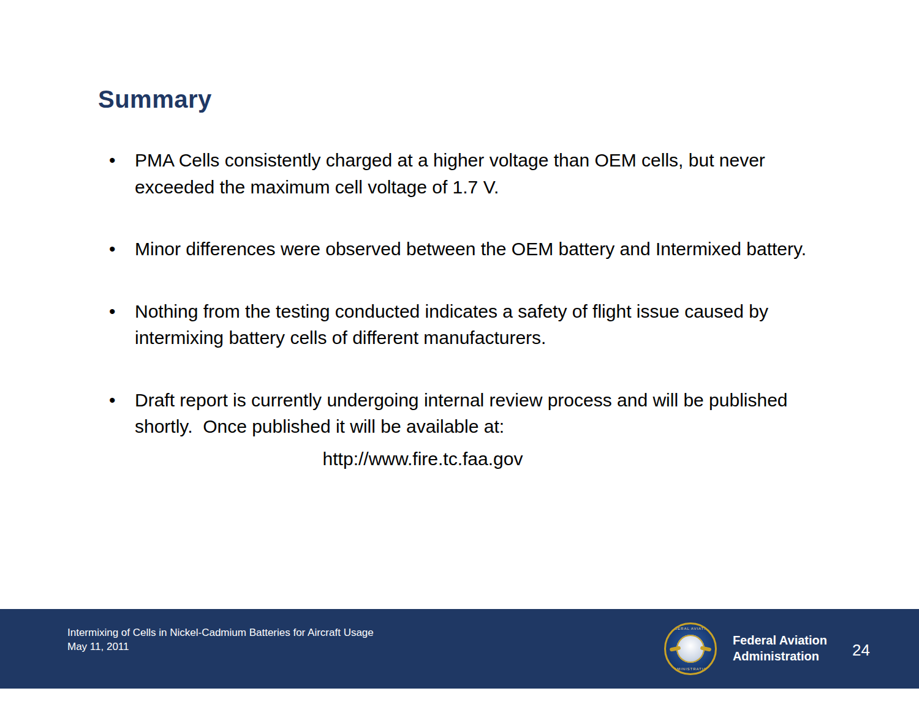Summary
PMA Cells consistently charged at a higher voltage than OEM cells, but never exceeded the maximum cell voltage of 1.7 V.
Minor differences were observed between the OEM battery and Intermixed battery.
Nothing from the testing conducted indicates a safety of flight issue caused by intermixing battery cells of different manufacturers.
Draft report is currently undergoing internal review process and will be published shortly. Once published it will be available at:
http://www.fire.tc.faa.gov
Intermixing of Cells in Nickel-Cadmium Batteries for Aircraft Usage
May 11, 2011
FEDERAL AVIATION
ADMINISTRATION
Federal Aviation
Administration
24